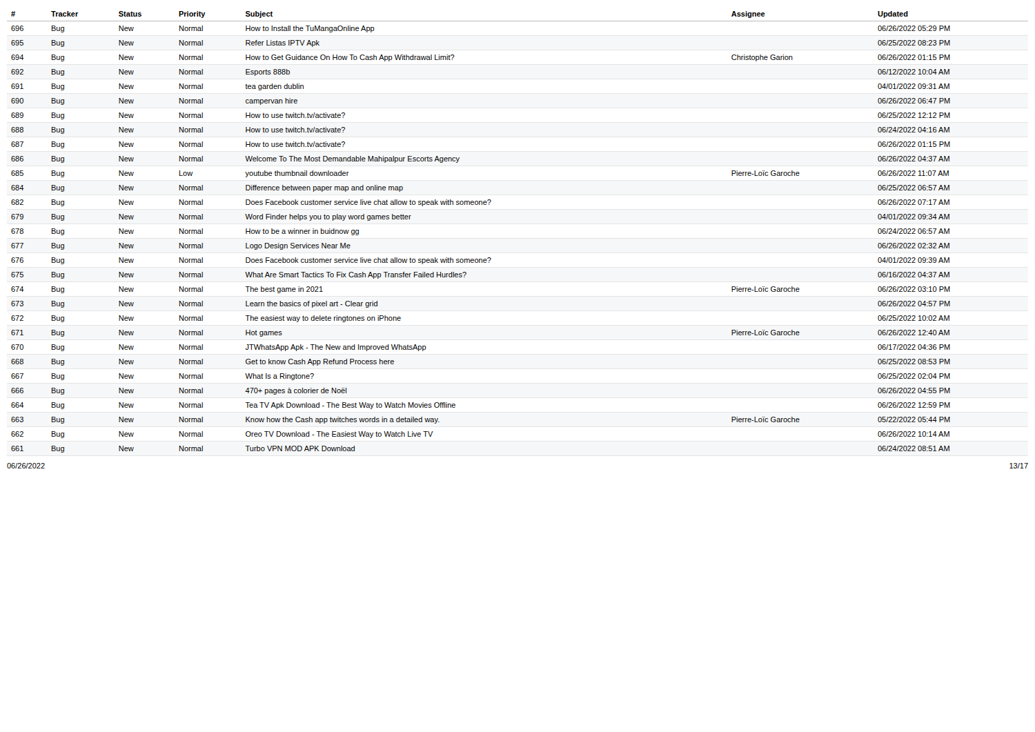| # | Tracker | Status | Priority | Subject | Assignee | Updated |
| --- | --- | --- | --- | --- | --- | --- |
| 696 | Bug | New | Normal | How to Install the TuMangaOnline App | | 06/26/2022 05:29 PM |
| 695 | Bug | New | Normal | Refer Listas IPTV Apk | | 06/25/2022 08:23 PM |
| 694 | Bug | New | Normal | How to Get Guidance On How To Cash App Withdrawal Limit? | Christophe Garion | 06/26/2022 01:15 PM |
| 692 | Bug | New | Normal | Esports 888b | | 06/12/2022 10:04 AM |
| 691 | Bug | New | Normal | tea garden dublin | | 04/01/2022 09:31 AM |
| 690 | Bug | New | Normal | campervan hire | | 06/26/2022 06:47 PM |
| 689 | Bug | New | Normal | How to use twitch.tv/activate? | | 06/25/2022 12:12 PM |
| 688 | Bug | New | Normal | How to use twitch.tv/activate? | | 06/24/2022 04:16 AM |
| 687 | Bug | New | Normal | How to use twitch.tv/activate? | | 06/26/2022 01:15 PM |
| 686 | Bug | New | Normal | Welcome To The Most Demandable Mahipalpur Escorts Agency | | 06/26/2022 04:37 AM |
| 685 | Bug | New | Low | youtube thumbnail downloader | Pierre-Loïc Garoche | 06/26/2022 11:07 AM |
| 684 | Bug | New | Normal | Difference between paper map and online map | | 06/25/2022 06:57 AM |
| 682 | Bug | New | Normal | Does Facebook customer service live chat allow to speak with someone? | | 06/26/2022 07:17 AM |
| 679 | Bug | New | Normal | Word Finder helps you to play word games better | | 04/01/2022 09:34 AM |
| 678 | Bug | New | Normal | How to be a winner in buidnow gg | | 06/24/2022 06:57 AM |
| 677 | Bug | New | Normal | Logo Design Services Near Me | | 06/26/2022 02:32 AM |
| 676 | Bug | New | Normal | Does Facebook customer service live chat allow to speak with someone? | | 04/01/2022 09:39 AM |
| 675 | Bug | New | Normal | What Are Smart Tactics To Fix Cash App Transfer Failed Hurdles? | | 06/16/2022 04:37 AM |
| 674 | Bug | New | Normal | The best game in 2021 | Pierre-Loïc Garoche | 06/26/2022 03:10 PM |
| 673 | Bug | New | Normal | Learn the basics of pixel art - Clear grid | | 06/26/2022 04:57 PM |
| 672 | Bug | New | Normal | The easiest way to delete ringtones on iPhone | | 06/25/2022 10:02 AM |
| 671 | Bug | New | Normal | Hot games | Pierre-Loïc Garoche | 06/26/2022 12:40 AM |
| 670 | Bug | New | Normal | JTWhatsApp Apk - The New and Improved WhatsApp | | 06/17/2022 04:36 PM |
| 668 | Bug | New | Normal | Get to know Cash App Refund Process here | | 06/25/2022 08:53 PM |
| 667 | Bug | New | Normal | What Is a Ringtone? | | 06/25/2022 02:04 PM |
| 666 | Bug | New | Normal | 470+ pages à colorier de Noël | | 06/26/2022 04:55 PM |
| 664 | Bug | New | Normal | Tea TV Apk Download - The Best Way to Watch Movies Offline | | 06/26/2022 12:59 PM |
| 663 | Bug | New | Normal | Know how the Cash app twitches words in a detailed way. | Pierre-Loïc Garoche | 05/22/2022 05:44 PM |
| 662 | Bug | New | Normal | Oreo TV Download - The Easiest Way to Watch Live TV | | 06/26/2022 10:14 AM |
| 661 | Bug | New | Normal | Turbo VPN MOD APK Download | | 06/24/2022 08:51 AM |
06/26/2022 13/17